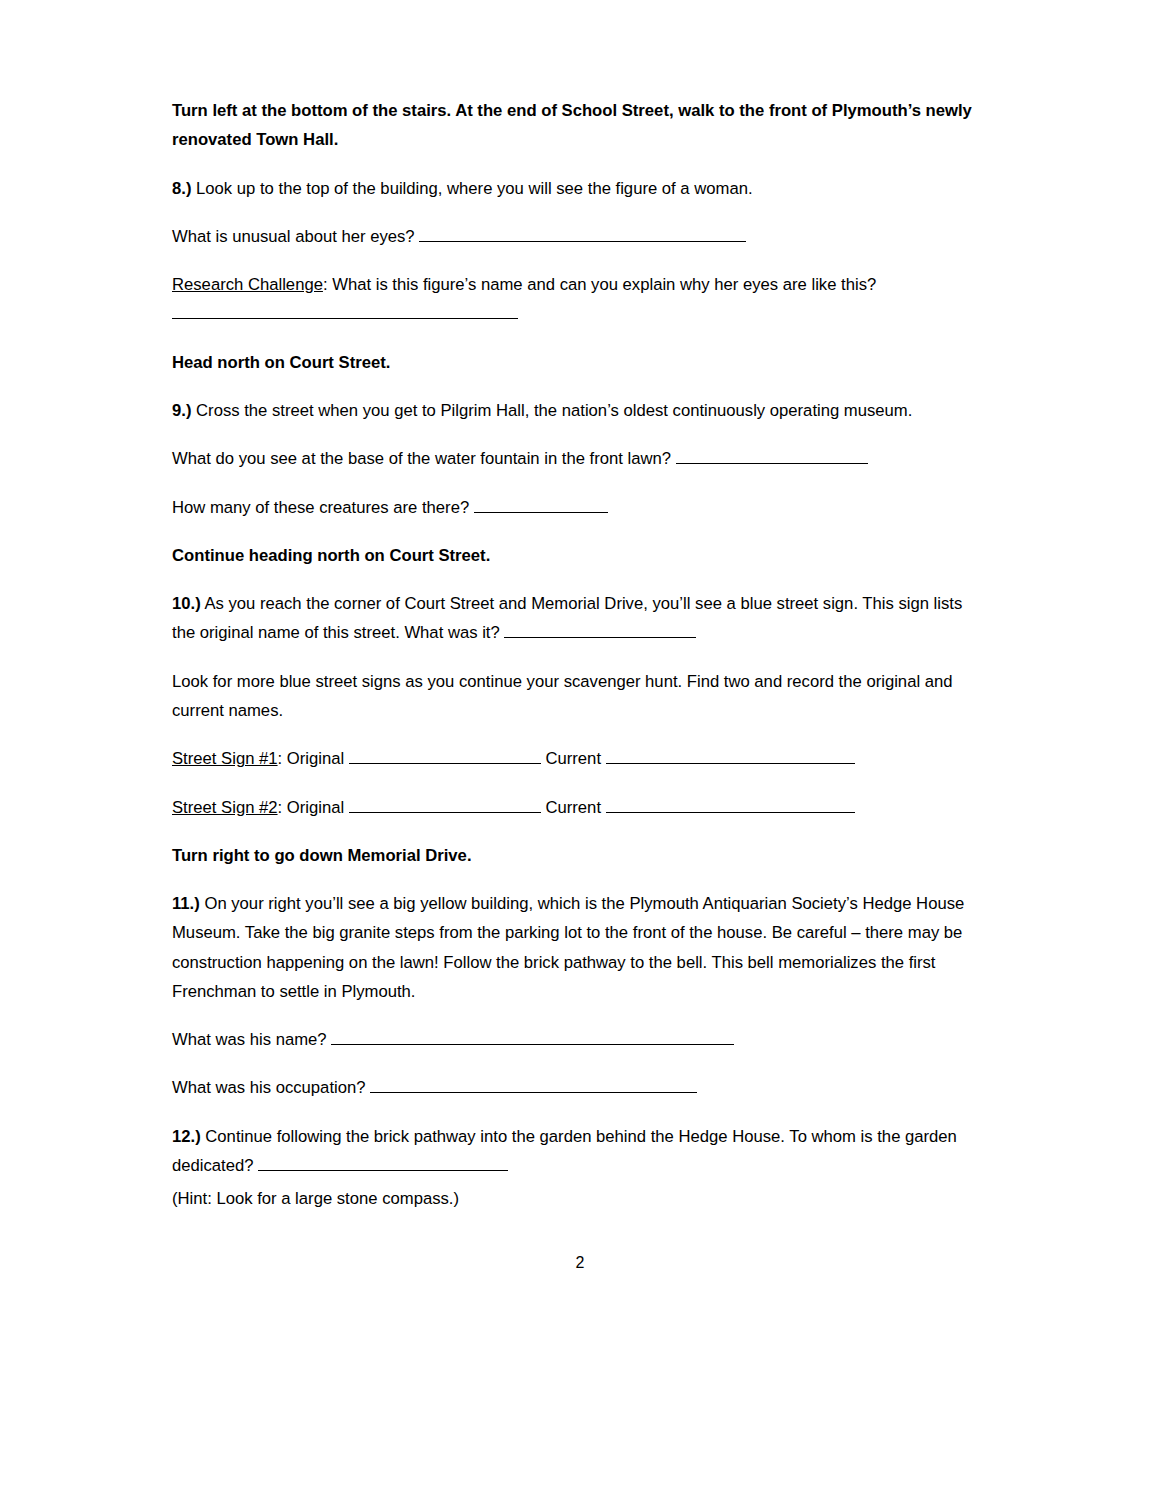Turn left at the bottom of the stairs. At the end of School Street, walk to the front of Plymouth’s newly renovated Town Hall.
8.) Look up to the top of the building, where you will see the figure of a woman.
What is unusual about her eyes?
Research Challenge: What is this figure’s name and can you explain why her eyes are like this?
Head north on Court Street.
9.) Cross the street when you get to Pilgrim Hall, the nation’s oldest continuously operating museum.
What do you see at the base of the water fountain in the front lawn?
How many of these creatures are there?
Continue heading north on Court Street.
10.) As you reach the corner of Court Street and Memorial Drive, you’ll see a blue street sign. This sign lists the original name of this street. What was it?
Look for more blue street signs as you continue your scavenger hunt. Find two and record the original and current names.
Street Sign #1: Original Current
Street Sign #2: Original Current
Turn right to go down Memorial Drive.
11.) On your right you’ll see a big yellow building, which is the Plymouth Antiquarian Society’s Hedge House Museum. Take the big granite steps from the parking lot to the front of the house. Be careful – there may be construction happening on the lawn! Follow the brick pathway to the bell. This bell memorializes the first Frenchman to settle in Plymouth.
What was his name?
What was his occupation?
12.) Continue following the brick pathway into the garden behind the Hedge House. To whom is the garden dedicated?
(Hint: Look for a large stone compass.)
2